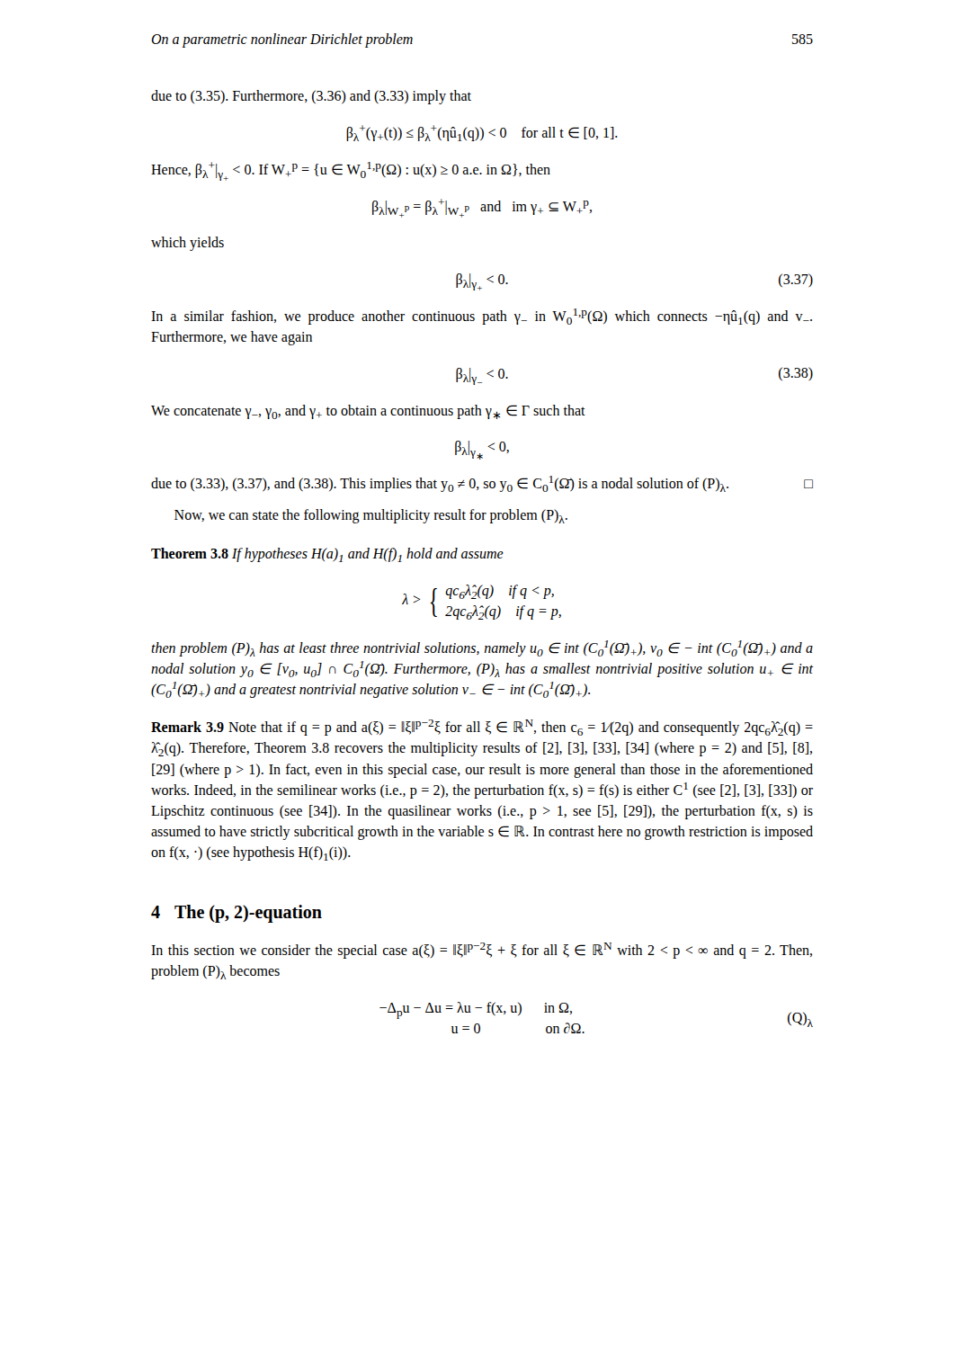On a parametric nonlinear Dirichlet problem 585
due to (3.35). Furthermore, (3.36) and (3.33) imply that
βλ+(γ+(t)) ≤ βλ+(ηû1(q)) < 0 for all t ∈ [0, 1].
Hence, βλ+|γ+ < 0. If W+p = {u ∈ W01,p(Ω) : u(x) ≥ 0 a.e. in Ω}, then
βλ|W+p = βλ+|W+p and im γ+ ⊆ W+p,
which yields
βλ|γ+ < 0. (3.37)
In a similar fashion, we produce another continuous path γ− in W01,p(Ω) which connects −ηû1(q) and v−. Furthermore, we have again
βλ|γ− < 0. (3.38)
We concatenate γ−, γ0, and γ+ to obtain a continuous path γ∗ ∈ Γ such that
βλ|γ∗ < 0,
due to (3.33), (3.37), and (3.38). This implies that y0 ≠ 0, so y0 ∈ C01(Ω̄) is a nodal solution of (P)λ. □
Now, we can state the following multiplicity result for problem (P)λ.
Theorem 3.8 If hypotheses H(a)1 and H(f)1 hold and assume
λ > { qc6λ̂2(q) if q < p, 2qc6λ̂2(q) if q = p,
then problem (P)λ has at least three nontrivial solutions, namely u0 ∈ int (C01(Ω̄)+), v0 ∈ − int (C01(Ω̄)+) and a nodal solution y0 ∈ [v0, u0] ∩ C01(Ω̄). Furthermore, (P)λ has a smallest nontrivial positive solution u+ ∈ int (C01(Ω̄)+) and a greatest nontrivial negative solution v− ∈ − int (C01(Ω̄)+).
Remark 3.9 Note that if q = p and a(ξ) = ‖ξ‖p−2ξ for all ξ ∈ ℝN, then c6 = 1⁄(2q) and consequently 2qc6λ̂2(q) = λ̂2(q). Therefore, Theorem 3.8 recovers the multiplicity results of [2], [3], [33], [34] (where p = 2) and [5], [8], [29] (where p > 1). In fact, even in this special case, our result is more general than those in the aforementioned works. Indeed, in the semilinear works (i.e., p = 2), the perturbation f(x, s) = f(s) is either C1 (see [2], [3], [33]) or Lipschitz continuous (see [34]). In the quasilinear works (i.e., p > 1, see [5], [29]), the perturbation f(x, s) is assumed to have strictly subcritical growth in the variable s ∈ ℝ. In contrast here no growth restriction is imposed on f(x, ·) (see hypothesis H(f)1(i)).
4 The (p, 2)-equation
In this section we consider the special case a(ξ) = ‖ξ‖p−2ξ + ξ for all ξ ∈ ℝN with 2 < p < ∞ and q = 2. Then, problem (P)λ becomes
−Δpu − Δu = λu − f(x, u) in Ω, u = 0 on ∂Ω. (Q)λ